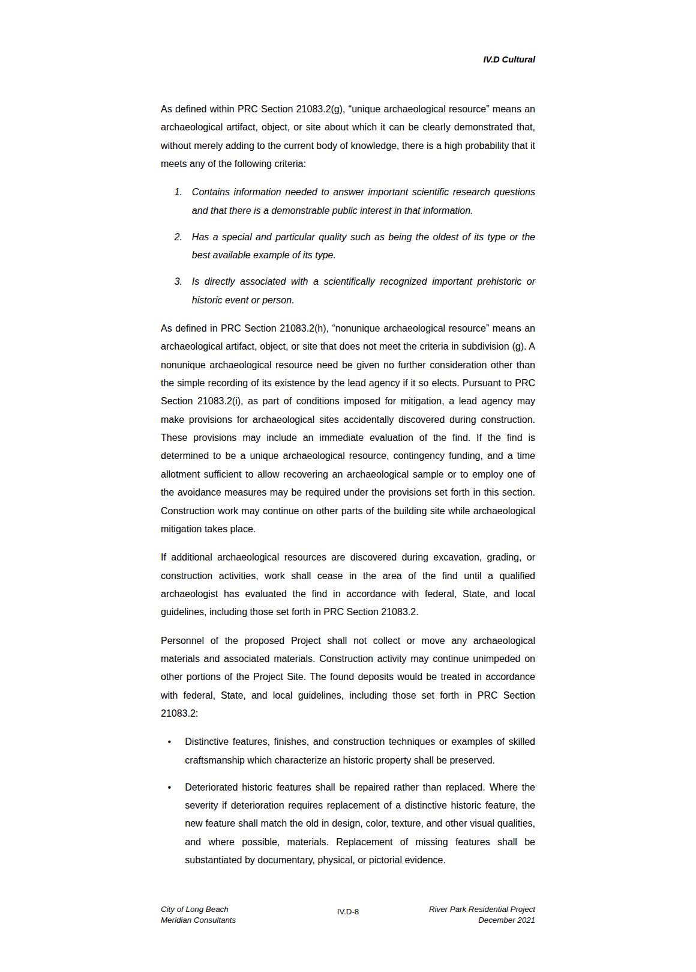IV.D Cultural
As defined within PRC Section 21083.2(g), “unique archaeological resource” means an archaeological artifact, object, or site about which it can be clearly demonstrated that, without merely adding to the current body of knowledge, there is a high probability that it meets any of the following criteria:
Contains information needed to answer important scientific research questions and that there is a demonstrable public interest in that information.
Has a special and particular quality such as being the oldest of its type or the best available example of its type.
Is directly associated with a scientifically recognized important prehistoric or historic event or person.
As defined in PRC Section 21083.2(h), “nonunique archaeological resource” means an archaeological artifact, object, or site that does not meet the criteria in subdivision (g). A nonunique archaeological resource need be given no further consideration other than the simple recording of its existence by the lead agency if it so elects. Pursuant to PRC Section 21083.2(i), as part of conditions imposed for mitigation, a lead agency may make provisions for archaeological sites accidentally discovered during construction. These provisions may include an immediate evaluation of the find. If the find is determined to be a unique archaeological resource, contingency funding, and a time allotment sufficient to allow recovering an archaeological sample or to employ one of the avoidance measures may be required under the provisions set forth in this section. Construction work may continue on other parts of the building site while archaeological mitigation takes place.
If additional archaeological resources are discovered during excavation, grading, or construction activities, work shall cease in the area of the find until a qualified archaeologist has evaluated the find in accordance with federal, State, and local guidelines, including those set forth in PRC Section 21083.2.
Personnel of the proposed Project shall not collect or move any archaeological materials and associated materials. Construction activity may continue unimpeded on other portions of the Project Site. The found deposits would be treated in accordance with federal, State, and local guidelines, including those set forth in PRC Section 21083.2:
Distinctive features, finishes, and construction techniques or examples of skilled craftsmanship which characterize an historic property shall be preserved.
Deteriorated historic features shall be repaired rather than replaced. Where the severity if deterioration requires replacement of a distinctive historic feature, the new feature shall match the old in design, color, texture, and other visual qualities, and where possible, materials. Replacement of missing features shall be substantiated by documentary, physical, or pictorial evidence.
City of Long Beach
Meridian Consultants
IV.D-8
River Park Residential Project
December 2021